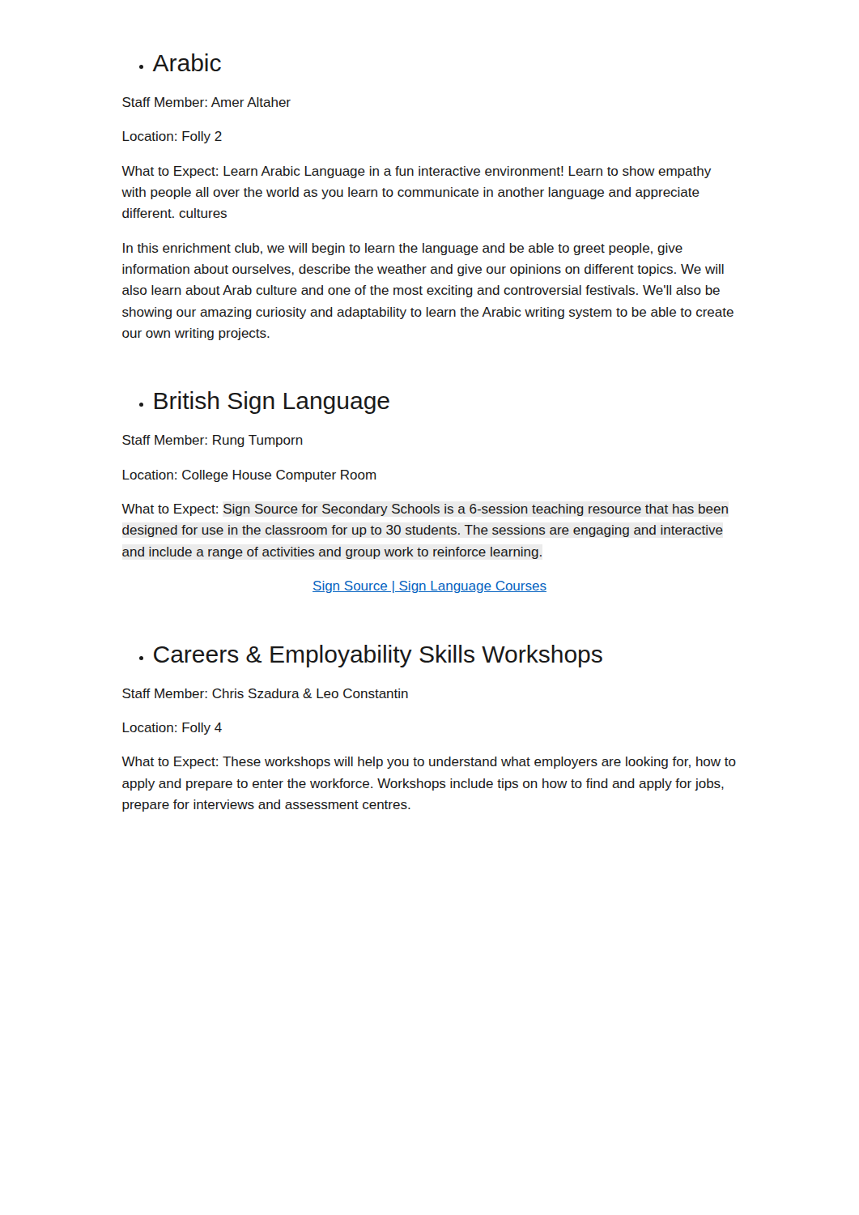Arabic
Staff Member: Amer Altaher
Location: Folly 2
What to Expect: Learn Arabic Language in a fun interactive environment! Learn to show empathy with people all over the world as you learn to communicate in another language and appreciate different. cultures
In this enrichment club, we will begin to learn the language and be able to greet people, give information about ourselves, describe the weather and give our opinions on different topics. We will also learn about Arab culture and one of the most exciting and controversial festivals. We'll also be showing our amazing curiosity and adaptability to learn the Arabic writing system to be able to create our own writing projects.
British Sign Language
Staff Member: Rung Tumporn
Location: College House Computer Room
What to Expect: Sign Source for Secondary Schools is a 6-session teaching resource that has been designed for use in the classroom for up to 30 students. The sessions are engaging and interactive and include a range of activities and group work to reinforce learning.
Sign Source | Sign Language Courses
Careers & Employability Skills Workshops
Staff Member: Chris Szadura & Leo Constantin
Location: Folly 4
What to Expect: These workshops will help you to understand what employers are looking for, how to apply and prepare to enter the workforce. Workshops include tips on how to find and apply for jobs, prepare for interviews and assessment centres.